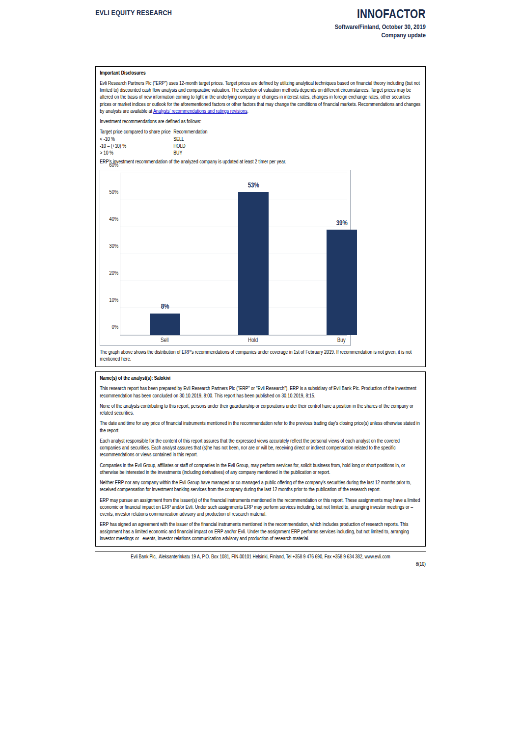EVLI EQUITY RESEARCH
INNOFACTOR
Software/Finland, October 30, 2019
Company update
Important Disclosures
Evli Research Partners Plc ("ERP") uses 12-month target prices. Target prices are defined by utilizing analytical techniques based on financial theory including (but not limited to) discounted cash flow analysis and comparative valuation. The selection of valuation methods depends on different circumstances. Target prices may be altered on the basis of new information coming to light in the underlying company or changes in interest rates, changes in foreign exchange rates, other securities prices or market indices or outlook for the aforementioned factors or other factors that may change the conditions of financial markets. Recommendations and changes by analysts are available at Analysts' recommendations and ratings revisions.
Investment recommendations are defined as follows:
| Target price compared to share price | Recommendation |
| < -10 % | SELL |
| -10 – (+10) % | HOLD |
| > 10 % | BUY |
ERP's investment recommendation of the analyzed company is updated at least 2 timer per year.
0%
10%
20%
30%
40%
50%
60%
8%
53%
39%
Sell
Hold
Buy
The graph above shows the distribution of ERP's recommendations of companies under coverage in 1st of February 2019. If recommendation is not given, it is not mentioned here.
Name(s) of the analyst(s): Salokivi
This research report has been prepared by Evli Research Partners Plc ("ERP" or "Evli Research"). ERP is a subsidiary of Evli Bank Plc. Production of the investment recommendation has been concluded on 30.10.2019, 8:00. This report has been published on 30.10.2019, 8:15.
None of the analysts contributing to this report, persons under their guardianship or corporations under their control have a position in the shares of the company or related securities.
The date and time for any price of financial instruments mentioned in the recommendation refer to the previous trading day's closing price(s) unless otherwise stated in the report.
Each analyst responsible for the content of this report assures that the expressed views accurately reflect the personal views of each analyst on the covered companies and securities. Each analyst assures that (s)he has not been, nor are or will be, receiving direct or indirect compensation related to the specific recommendations or views contained in this report.
Companies in the Evli Group, affiliates or staff of companies in the Evli Group, may perform services for, solicit business from, hold long or short positions in, or otherwise be interested in the investments (including derivatives) of any company mentioned in the publication or report.
Neither ERP nor any company within the Evli Group have managed or co-managed a public offering of the company's securities during the last 12 months prior to, received compensation for investment banking services from the company during the last 12 months prior to the publication of the research report.
ERP may pursue an assignment from the issuer(s) of the financial instruments mentioned in the recommendation or this report. These assignments may have a limited economic or financial impact on ERP and/or Evli. Under such assignments ERP may perform services including, but not limited to, arranging investor meetings or –events, investor relations communication advisory and production of research material.
ERP has signed an agreement with the issuer of the financial instruments mentioned in the recommendation, which includes production of research reports. This assignment has a limited economic and financial impact on ERP and/or Evli. Under the assignment ERP performs services including, but not limited to, arranging investor meetings or –events, investor relations communication advisory and production of research material.
Evli Bank Plc, Aleksanterinkatu 19 A, P.O. Box 1081, FIN-00101 Helsinki, Finland, Tel +358 9 476 690, Fax +358 9 634 382, www.evli.com
8(10)